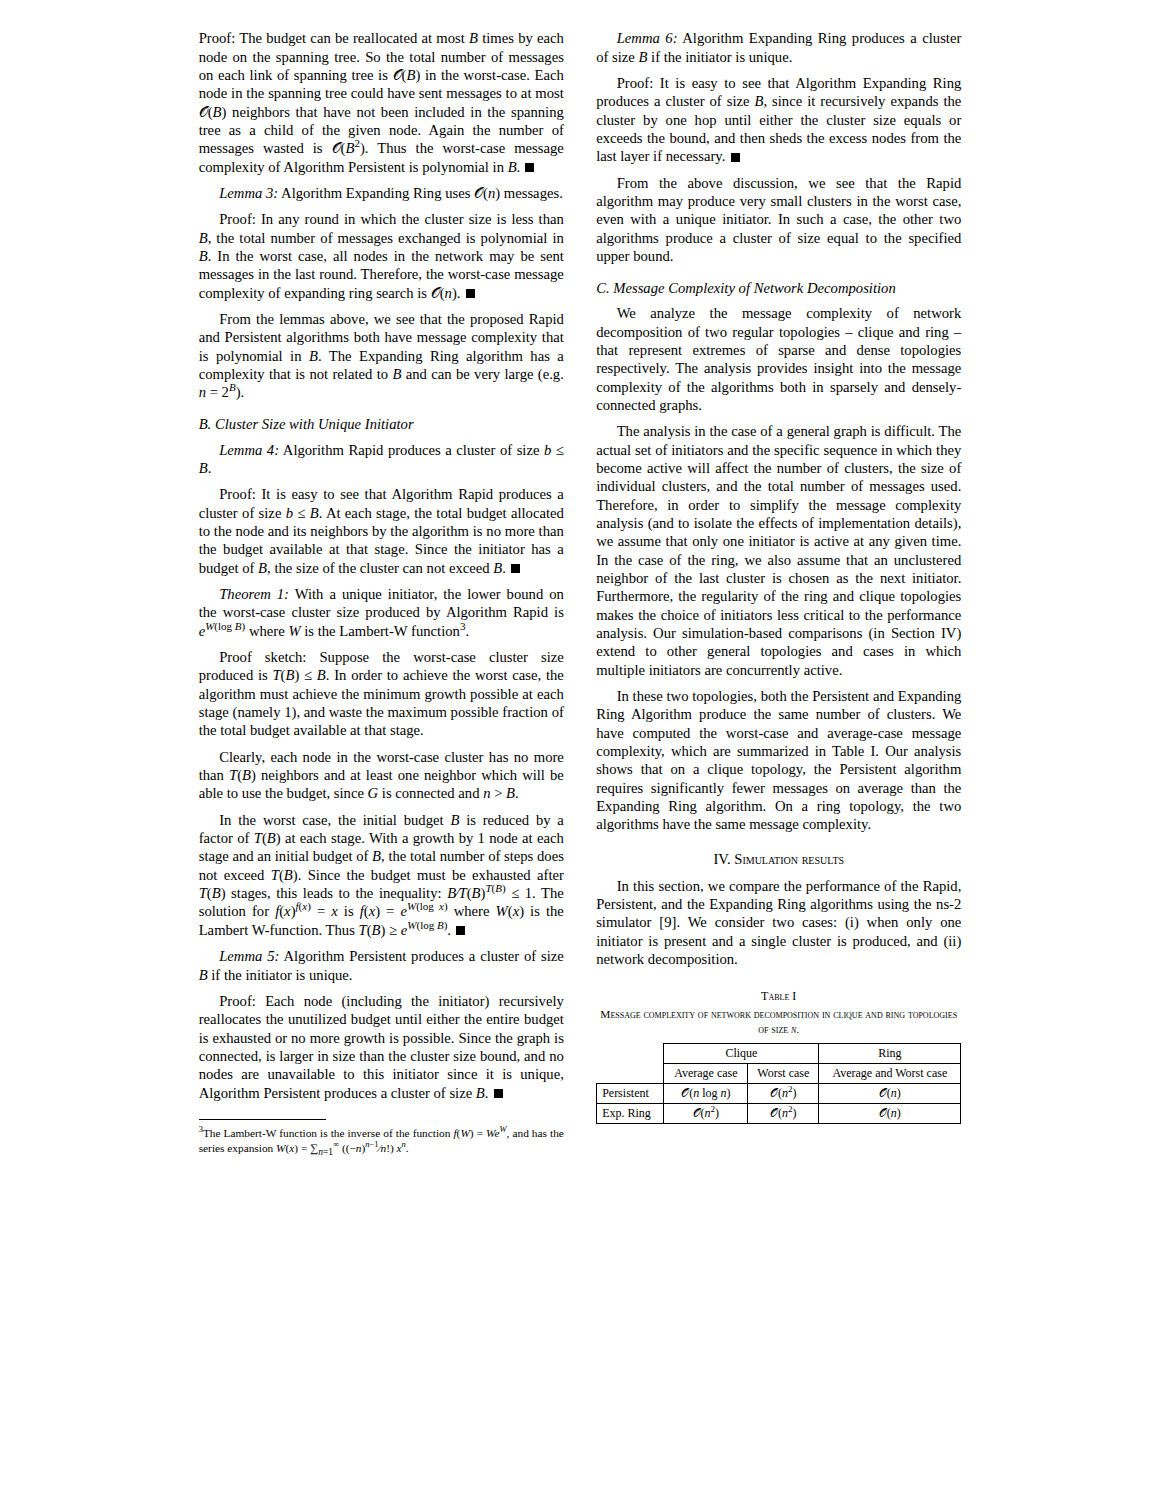Proof: The budget can be reallocated at most B times by each node on the spanning tree. So the total number of messages on each link of spanning tree is 𝒪(B) in the worst-case. Each node in the spanning tree could have sent messages to at most 𝒪(B) neighbors that have not been included in the spanning tree as a child of the given node. Again the number of messages wasted is 𝒪(B2). Thus the worst-case message complexity of Algorithm Persistent is polynomial in B.
Lemma 3: Algorithm Expanding Ring uses 𝒪(n) messages.
Proof: In any round in which the cluster size is less than B, the total number of messages exchanged is polynomial in B. In the worst case, all nodes in the network may be sent messages in the last round. Therefore, the worst-case message complexity of expanding ring search is 𝒪(n).
From the lemmas above, we see that the proposed Rapid and Persistent algorithms both have message complexity that is polynomial in B. The Expanding Ring algorithm has a complexity that is not related to B and can be very large (e.g. n = 2B).
B. Cluster Size with Unique Initiator
Lemma 4: Algorithm Rapid produces a cluster of size b ≤ B.
Proof: It is easy to see that Algorithm Rapid produces a cluster of size b ≤ B. At each stage, the total budget allocated to the node and its neighbors by the algorithm is no more than the budget available at that stage. Since the initiator has a budget of B, the size of the cluster can not exceed B.
Theorem 1: With a unique initiator, the lower bound on the worst-case cluster size produced by Algorithm Rapid is eW(log B) where W is the Lambert-W function3.
Proof sketch: Suppose the worst-case cluster size produced is T(B) ≤ B. In order to achieve the worst case, the algorithm must achieve the minimum growth possible at each stage (namely 1), and waste the maximum possible fraction of the total budget available at that stage.
Clearly, each node in the worst-case cluster has no more than T(B) neighbors and at least one neighbor which will be able to use the budget, since G is connected and n > B.
In the worst case, the initial budget B is reduced by a factor of T(B) at each stage. With a growth by 1 node at each stage and an initial budget of B, the total number of steps does not exceed T(B). Since the budget must be exhausted after T(B) stages, this leads to the inequality: B⁄T(B)T(B) ≤ 1. The solution for f(x)f(x) = x is f(x) = eW(log x) where W(x) is the Lambert W-function. Thus T(B) ≥ eW(log B).
Lemma 5: Algorithm Persistent produces a cluster of size B if the initiator is unique.
Proof: Each node (including the initiator) recursively reallocates the unutilized budget until either the entire budget is exhausted or no more growth is possible. Since the graph is connected, is larger in size than the cluster size bound, and no nodes are unavailable to this initiator since it is unique, Algorithm Persistent produces a cluster of size B.
3The Lambert-W function is the inverse of the function f(W) = WeW, and has the series expansion W(x) = ∑n=1∞ ((−n)n−1⁄n!) xn.
Lemma 6: Algorithm Expanding Ring produces a cluster of size B if the initiator is unique.
Proof: It is easy to see that Algorithm Expanding Ring produces a cluster of size B, since it recursively expands the cluster by one hop until either the cluster size equals or exceeds the bound, and then sheds the excess nodes from the last layer if necessary.
From the above discussion, we see that the Rapid algorithm may produce very small clusters in the worst case, even with a unique initiator. In such a case, the other two algorithms produce a cluster of size equal to the specified upper bound.
C. Message Complexity of Network Decomposition
We analyze the message complexity of network decomposition of two regular topologies – clique and ring – that represent extremes of sparse and dense topologies respectively. The analysis provides insight into the message complexity of the algorithms both in sparsely and densely-connected graphs.
The analysis in the case of a general graph is difficult. The actual set of initiators and the specific sequence in which they become active will affect the number of clusters, the size of individual clusters, and the total number of messages used. Therefore, in order to simplify the message complexity analysis (and to isolate the effects of implementation details), we assume that only one initiator is active at any given time. In the case of the ring, we also assume that an unclustered neighbor of the last cluster is chosen as the next initiator. Furthermore, the regularity of the ring and clique topologies makes the choice of initiators less critical to the performance analysis. Our simulation-based comparisons (in Section IV) extend to other general topologies and cases in which multiple initiators are concurrently active.
In these two topologies, both the Persistent and Expanding Ring Algorithm produce the same number of clusters. We have computed the worst-case and average-case message complexity, which are summarized in Table I. Our analysis shows that on a clique topology, the Persistent algorithm requires significantly fewer messages on average than the Expanding Ring algorithm. On a ring topology, the two algorithms have the same message complexity.
IV. Simulation results
In this section, we compare the performance of the Rapid, Persistent, and the Expanding Ring algorithms using the ns-2 simulator [9]. We consider two cases: (i) when only one initiator is present and a single cluster is produced, and (ii) network decomposition.
Table I
Message complexity of network decomposition in clique and ring topologies of size n.
| | Clique | Ring |
| --- | --- | --- |
| | Average case | Worst case | Average and Worst case |
| Persistent | 𝒪( n log n ) | 𝒪( n 2 ) | 𝒪( n ) |
| Exp. Ring | 𝒪( n 2 ) | 𝒪( n 2 ) | 𝒪( n ) |